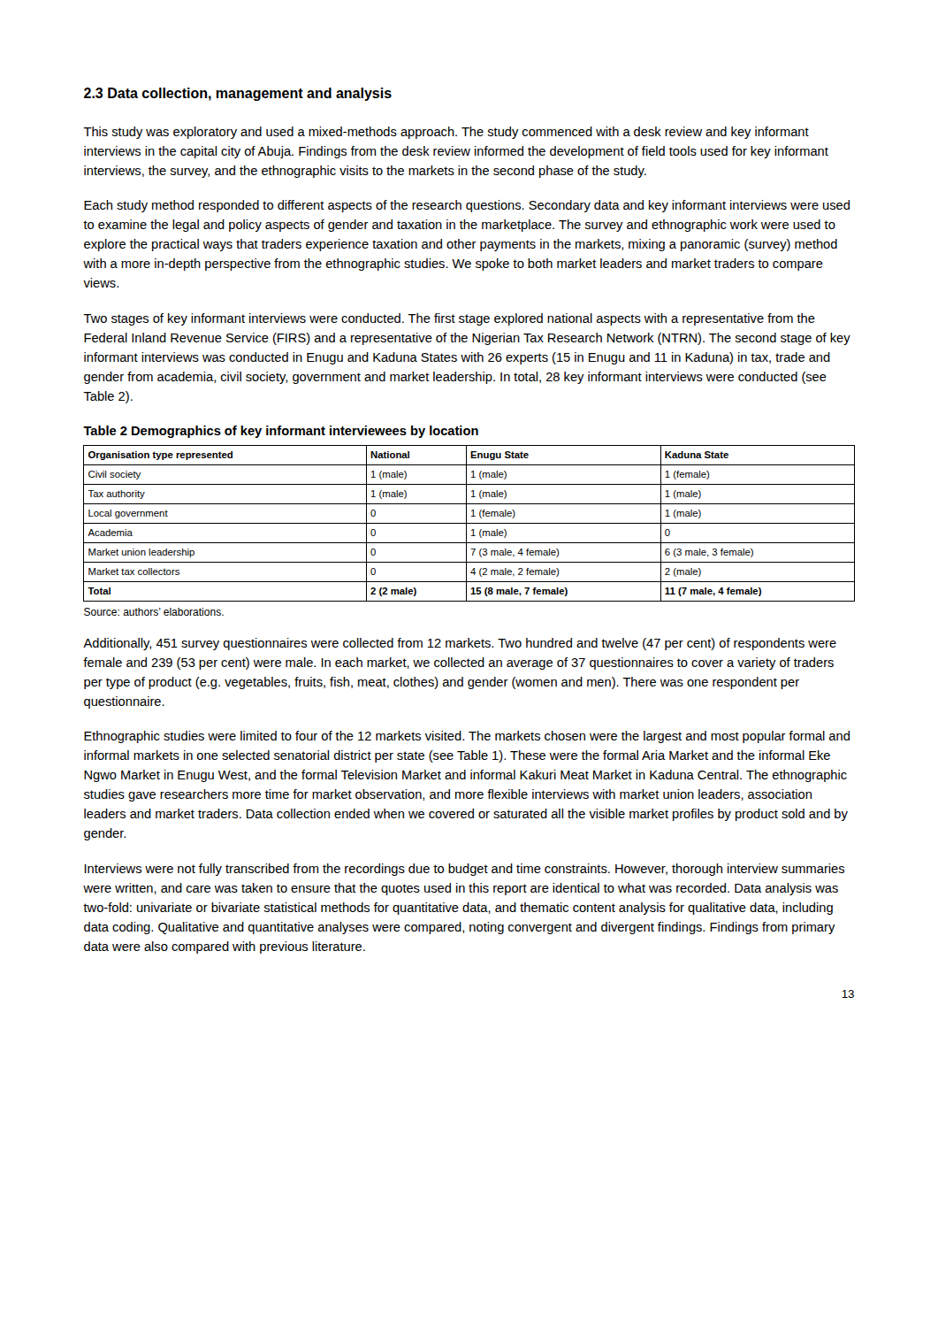2.3 Data collection, management and analysis
This study was exploratory and used a mixed-methods approach. The study commenced with a desk review and key informant interviews in the capital city of Abuja. Findings from the desk review informed the development of field tools used for key informant interviews, the survey, and the ethnographic visits to the markets in the second phase of the study.
Each study method responded to different aspects of the research questions. Secondary data and key informant interviews were used to examine the legal and policy aspects of gender and taxation in the marketplace. The survey and ethnographic work were used to explore the practical ways that traders experience taxation and other payments in the markets, mixing a panoramic (survey) method with a more in-depth perspective from the ethnographic studies. We spoke to both market leaders and market traders to compare views.
Two stages of key informant interviews were conducted. The first stage explored national aspects with a representative from the Federal Inland Revenue Service (FIRS) and a representative of the Nigerian Tax Research Network (NTRN). The second stage of key informant interviews was conducted in Enugu and Kaduna States with 26 experts (15 in Enugu and 11 in Kaduna) in tax, trade and gender from academia, civil society, government and market leadership. In total, 28 key informant interviews were conducted (see Table 2).
Table 2 Demographics of key informant interviewees by location
| Organisation type represented | National | Enugu State | Kaduna State |
| --- | --- | --- | --- |
| Civil society | 1 (male) | 1 (male) | 1 (female) |
| Tax authority | 1 (male) | 1 (male) | 1 (male) |
| Local government | 0 | 1 (female) | 1 (male) |
| Academia | 0 | 1 (male) | 0 |
| Market union leadership | 0 | 7 (3 male, 4 female) | 6 (3 male, 3 female) |
| Market tax collectors | 0 | 4 (2 male, 2 female) | 2 (male) |
| Total | 2 (2 male) | 15 (8 male, 7 female) | 11 (7 male, 4 female) |
Source: authors’ elaborations.
Additionally, 451 survey questionnaires were collected from 12 markets. Two hundred and twelve (47 per cent) of respondents were female and 239 (53 per cent) were male. In each market, we collected an average of 37 questionnaires to cover a variety of traders per type of product (e.g. vegetables, fruits, fish, meat, clothes) and gender (women and men). There was one respondent per questionnaire.
Ethnographic studies were limited to four of the 12 markets visited. The markets chosen were the largest and most popular formal and informal markets in one selected senatorial district per state (see Table 1). These were the formal Aria Market and the informal Eke Ngwo Market in Enugu West, and the formal Television Market and informal Kakuri Meat Market in Kaduna Central. The ethnographic studies gave researchers more time for market observation, and more flexible interviews with market union leaders, association leaders and market traders. Data collection ended when we covered or saturated all the visible market profiles by product sold and by gender.
Interviews were not fully transcribed from the recordings due to budget and time constraints. However, thorough interview summaries were written, and care was taken to ensure that the quotes used in this report are identical to what was recorded. Data analysis was two-fold: univariate or bivariate statistical methods for quantitative data, and thematic content analysis for qualitative data, including data coding. Qualitative and quantitative analyses were compared, noting convergent and divergent findings. Findings from primary data were also compared with previous literature.
13